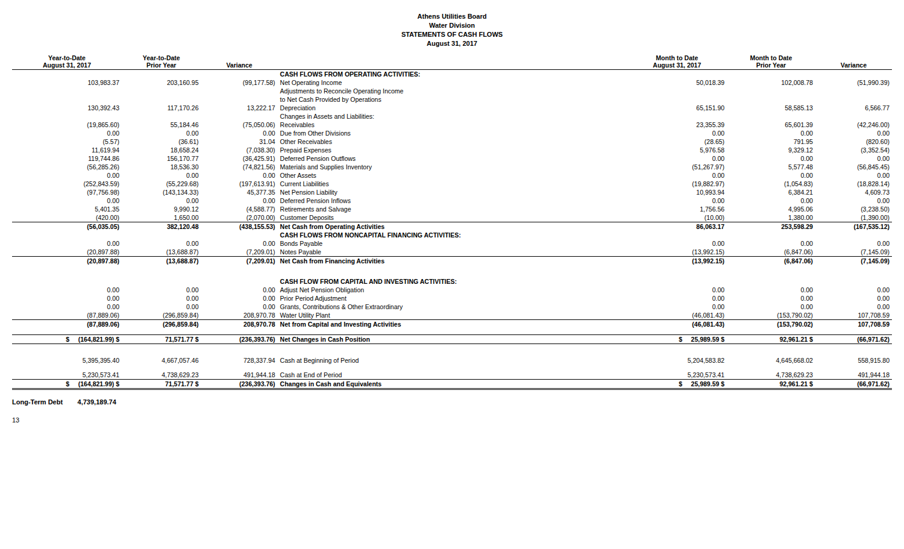Athens Utilities Board
Water Division
STATEMENTS OF CASH FLOWS
August 31, 2017
| Year-to-Date August 31, 2017 | Year-to-Date Prior Year | Variance | | Month to Date August 31, 2017 | Month to Date Prior Year | Variance |
| --- | --- | --- | --- | --- | --- | --- |
| | CASH FLOWS FROM OPERATING ACTIVITIES: | |
| 103,983.37 | 203,160.95 | (99,177.58) | Net Operating Income | 50,018.39 | 102,008.78 | (51,990.39) |
| | Adjustments to Reconcile Operating Income | |
| | to Net Cash Provided by Operations | |
| 130,392.43 | 117,170.26 | 13,222.17 | Depreciation | 65,151.90 | 58,585.13 | 6,566.77 |
| | Changes in Assets and Liabilities: | |
| (19,865.60) | 55,184.46 | (75,050.06) | Receivables | 23,355.39 | 65,601.39 | (42,246.00) |
| 0.00 | 0.00 | 0.00 | Due from Other Divisions | 0.00 | 0.00 | 0.00 |
| (5.57) | (36.61) | 31.04 | Other Receivables | (28.65) | 791.95 | (820.60) |
| 11,619.94 | 18,658.24 | (7,038.30) | Prepaid Expenses | 5,976.58 | 9,329.12 | (3,352.54) |
| 119,744.86 | 156,170.77 | (36,425.91) | Deferred Pension Outflows | 0.00 | 0.00 | 0.00 |
| (56,285.26) | 18,536.30 | (74,821.56) | Materials and Supplies Inventory | (51,267.97) | 5,577.48 | (56,845.45) |
| 0.00 | 0.00 | 0.00 | Other Assets | 0.00 | 0.00 | 0.00 |
| (252,843.59) | (55,229.68) | (197,613.91) | Current Liabilities | (19,882.97) | (1,054.83) | (18,828.14) |
| (97,756.98) | (143,134.33) | 45,377.35 | Net Pension Liability | 10,993.94 | 6,384.21 | 4,609.73 |
| 0.00 | 0.00 | 0.00 | Deferred Pension Inflows | 0.00 | 0.00 | 0.00 |
| 5,401.35 | 9,990.12 | (4,588.77) | Retirements and Salvage | 1,756.56 | 4,995.06 | (3,238.50) |
| (420.00) | 1,650.00 | (2,070.00) | Customer Deposits | (10.00) | 1,380.00 | (1,390.00) |
| (56,035.05) | 382,120.48 | (438,155.53) | Net Cash from Operating Activities | 86,063.17 | 253,598.29 | (167,535.12) |
| | CASH FLOWS FROM NONCAPITAL FINANCING ACTIVITIES: | |
| 0.00 | 0.00 | 0.00 | Bonds Payable | 0.00 | 0.00 | 0.00 |
| (20,897.88) | (13,688.87) | (7,209.01) | Notes Payable | (13,992.15) | (6,847.06) | (7,145.09) |
| (20,897.88) | (13,688.87) | (7,209.01) | Net Cash from Financing Activities | (13,992.15) | (6,847.06) | (7,145.09) |
| | CASH FLOW FROM CAPITAL AND INVESTING ACTIVITIES: | |
| 0.00 | 0.00 | 0.00 | Adjust Net Pension Obligation | 0.00 | 0.00 | 0.00 |
| 0.00 | 0.00 | 0.00 | Prior Period Adjustment | 0.00 | 0.00 | 0.00 |
| 0.00 | 0.00 | 0.00 | Grants, Contributions & Other Extraordinary | 0.00 | 0.00 | 0.00 |
| (87,889.06) | (296,859.84) | 208,970.78 | Water Utility Plant | (46,081.43) | (153,790.02) | 107,708.59 |
| (87,889.06) | (296,859.84) | 208,970.78 | Net from Capital and Investing Activities | (46,081.43) | (153,790.02) | 107,708.59 |
| $ (164,821.99) $ | 71,571.77 $ | (236,393.76) | Net Changes in Cash Position | $ 25,989.59 $ | 92,961.21 $ | (66,971.62) |
| 5,395,395.40 | 4,667,057.46 | 728,337.94 | Cash at Beginning of Period | 5,204,583.82 | 4,645,668.02 | 558,915.80 |
| 5,230,573.41 | 4,738,629.23 | 491,944.18 | Cash at End of Period | 5,230,573.41 | 4,738,629.23 | 491,944.18 |
| $ (164,821.99) $ | 71,571.77 $ | (236,393.76) | Changes in Cash and Equivalents | $ 25,989.59 $ | 92,961.21 $ | (66,971.62) |
Long-Term Debt 4,739,189.74
13